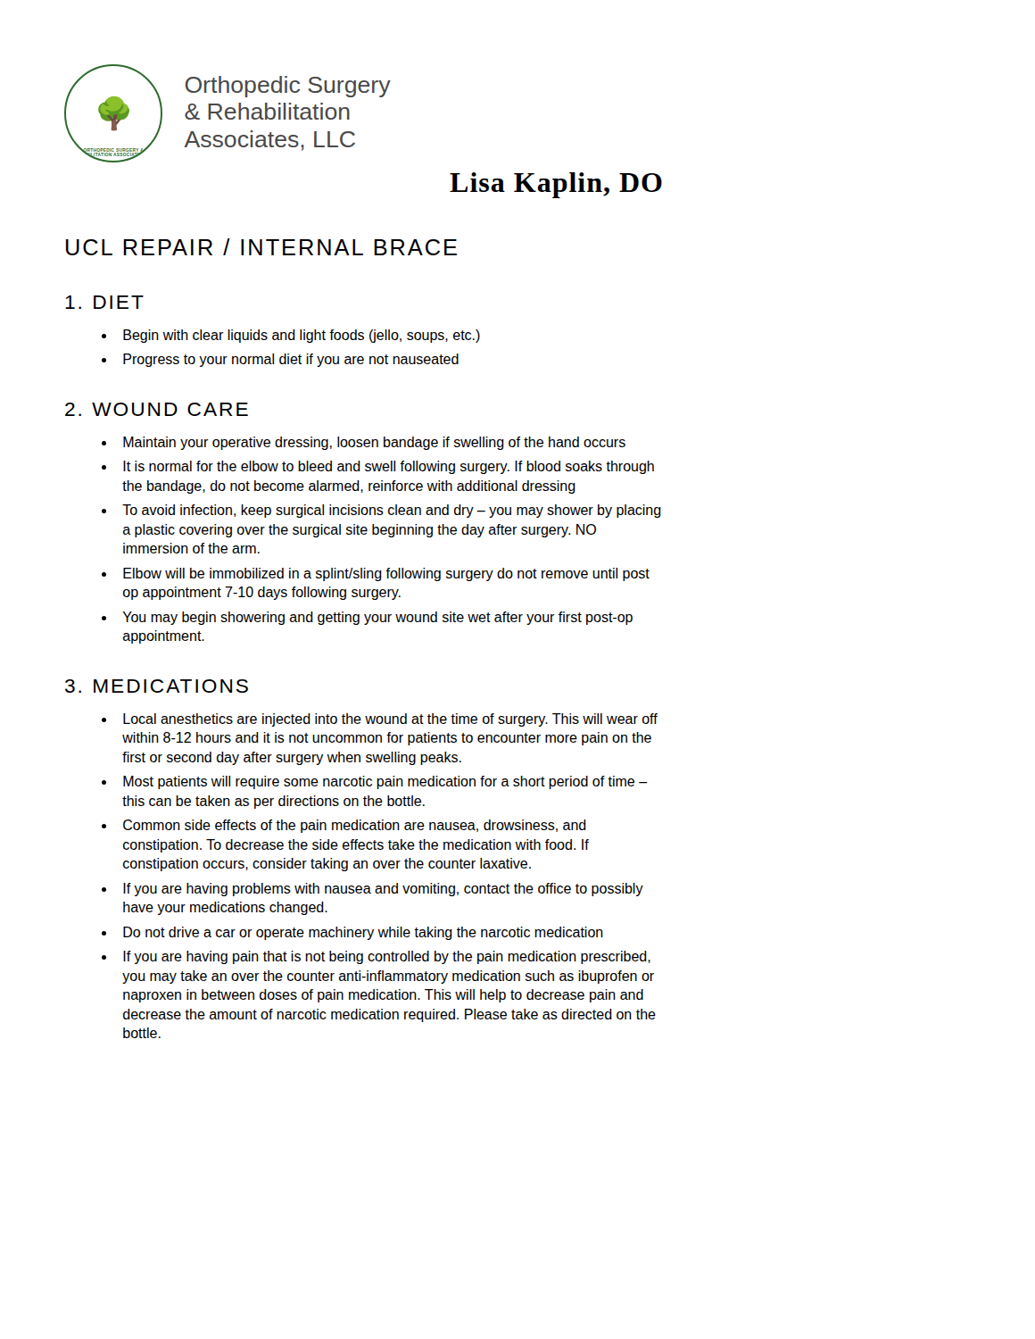🌳 ORTHOPEDIC SURGERY & REHABILITATION ASSOCIATES LLC
Orthopedic Surgery
& Rehabilitation
Associates, LLC
Lisa Kaplin, DO
UCL REPAIR / INTERNAL BRACE
1. DIET
Begin with clear liquids and light foods (jello, soups, etc.)
Progress to your normal diet if you are not nauseated
2. WOUND CARE
Maintain your operative dressing, loosen bandage if swelling of the hand occurs
It is normal for the elbow to bleed and swell following surgery. If blood soaks through the bandage, do not become alarmed, reinforce with additional dressing
To avoid infection, keep surgical incisions clean and dry – you may shower by placing a plastic covering over the surgical site beginning the day after surgery. NO immersion of the arm.
Elbow will be immobilized in a splint/sling following surgery do not remove until post op appointment 7-10 days following surgery.
You may begin showering and getting your wound site wet after your first post-op appointment.
3. MEDICATIONS
Local anesthetics are injected into the wound at the time of surgery. This will wear off within 8-12 hours and it is not uncommon for patients to encounter more pain on the first or second day after surgery when swelling peaks.
Most patients will require some narcotic pain medication for a short period of time – this can be taken as per directions on the bottle.
Common side effects of the pain medication are nausea, drowsiness, and constipation. To decrease the side effects take the medication with food. If constipation occurs, consider taking an over the counter laxative.
If you are having problems with nausea and vomiting, contact the office to possibly have your medications changed.
Do not drive a car or operate machinery while taking the narcotic medication
If you are having pain that is not being controlled by the pain medication prescribed, you may take an over the counter anti-inflammatory medication such as ibuprofen or naproxen in between doses of pain medication. This will help to decrease pain and decrease the amount of narcotic medication required. Please take as directed on the bottle.